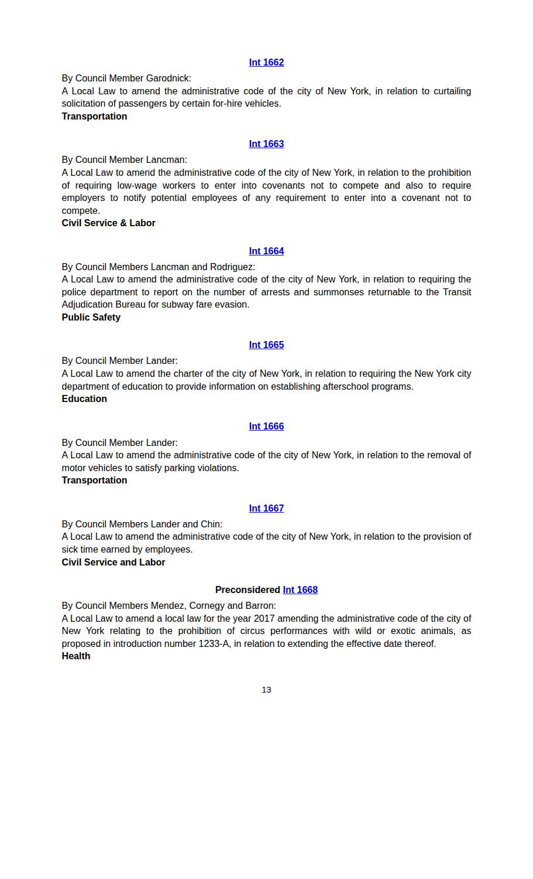Int 1662
By Council Member Garodnick:
A Local Law to amend the administrative code of the city of New York, in relation to curtailing solicitation of passengers by certain for-hire vehicles.
Transportation
Int 1663
By Council Member Lancman:
A Local Law to amend the administrative code of the city of New York, in relation to the prohibition of requiring low-wage workers to enter into covenants not to compete and also to require employers to notify potential employees of any requirement to enter into a covenant not to compete.
Civil Service & Labor
Int 1664
By Council Members Lancman and Rodriguez:
A Local Law to amend the administrative code of the city of New York, in relation to requiring the police department to report on the number of arrests and summonses returnable to the Transit Adjudication Bureau for subway fare evasion.
Public Safety
Int 1665
By Council Member Lander:
A Local Law to amend the charter of the city of New York, in relation to requiring the New York city department of education to provide information on establishing afterschool programs.
Education
Int 1666
By Council Member Lander:
A Local Law to amend the administrative code of the city of New York, in relation to the removal of motor vehicles to satisfy parking violations.
Transportation
Int 1667
By Council Members Lander and Chin:
A Local Law to amend the administrative code of the city of New York, in relation to the provision of sick time earned by employees.
Civil Service and Labor
Preconsidered Int 1668
By Council Members Mendez, Cornegy and Barron:
A Local Law to amend a local law for the year 2017 amending the administrative code of the city of New York relating to the prohibition of circus performances with wild or exotic animals, as proposed in introduction number 1233-A, in relation to extending the effective date thereof.
Health
13